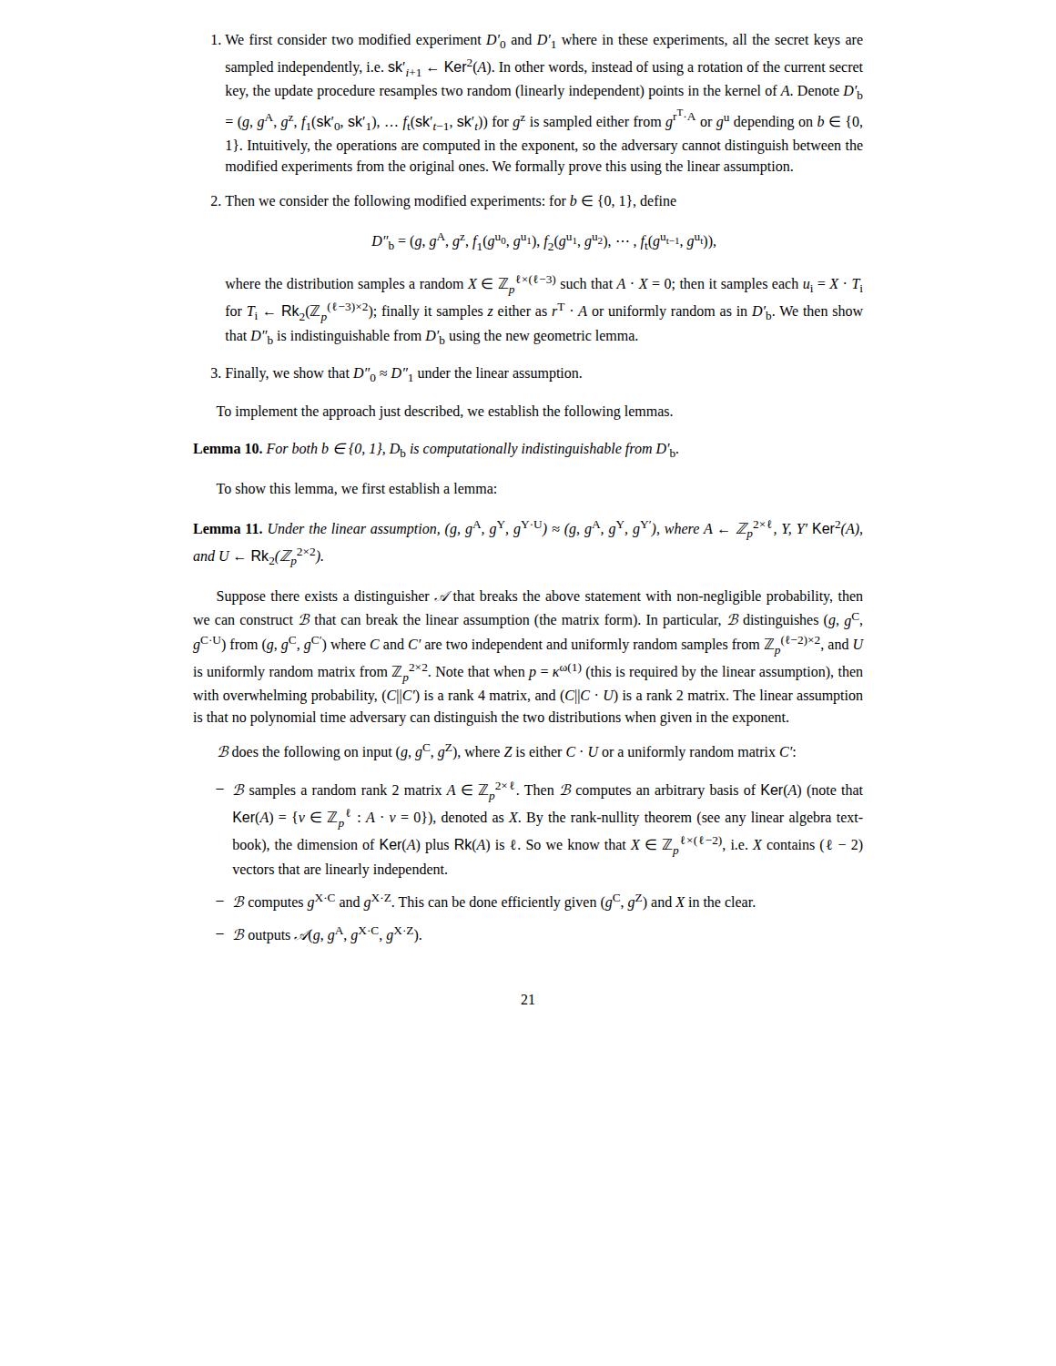We first consider two modified experiment D′0 and D′1 where in these experiments, all the secret keys are sampled independently, i.e. sk′i+1 ← Ker2(A). In other words, instead of using a rotation of the current secret key, the update procedure resamples two random (linearly independent) points in the kernel of A. Denote D′b = (g, gA, gz, f1(sk′0, sk′1), … ft(sk′t−1, sk′t)) for gz is sampled either from grT·A or gu depending on b ∈ {0, 1}. Intuitively, the operations are computed in the exponent, so the adversary cannot distinguish between the modified experiments from the original ones. We formally prove this using the linear assumption.
Then we consider the following modified experiments: for b ∈ {0, 1}, define
D″b = (g, gA, gz, f1(gu0, gu1), f2(gu1, gu2), ⋯ , ft(gut−1, gut)),
where the distribution samples a random X ∈ ℤpℓ×(ℓ−3) such that A · X = 0; then it samples each ui = X · Ti for Ti ← Rk2(ℤp(ℓ−3)×2); finally it samples z either as rT · A or uniformly random as in D′b. We then show that D″b is indistinguishable from D′b using the new geometric lemma.
Finally, we show that D″0 ≈ D″1 under the linear assumption.
To implement the approach just described, we establish the following lemmas.
Lemma 10. For both b ∈ {0, 1}, Db is computationally indistinguishable from D′b.
To show this lemma, we first establish a lemma:
Lemma 11. Under the linear assumption, (g, gA, gY, gY·U) ≈ (g, gA, gY, gY′), where A ← ℤp2×ℓ, Y, Y′ Ker2(A), and U ← Rk2(ℤp2×2).
Suppose there exists a distinguisher 𝒜 that breaks the above statement with non-negligible probability, then we can construct ℬ that can break the linear assumption (the matrix form). In particular, ℬ distinguishes (g, gC, gC·U) from (g, gC, gC′) where C and C′ are two independent and uniformly random samples from ℤp(ℓ−2)×2, and U is uniformly random matrix from ℤp2×2. Note that when p = κω(1) (this is required by the linear assumption), then with overwhelming probability, (C||C′) is a rank 4 matrix, and (C||C · U) is a rank 2 matrix. The linear assumption is that no polynomial time adversary can distinguish the two distributions when given in the exponent.
ℬ does the following on input (g, gC, gZ), where Z is either C · U or a uniformly random matrix C′:
ℬ samples a random rank 2 matrix A ∈ ℤp2×ℓ. Then ℬ computes an arbitrary basis of Ker(A) (note that Ker(A) = {v ∈ ℤpℓ : A · v = 0}), denoted as X. By the rank-nullity theorem (see any linear algebra textbook), the dimension of Ker(A) plus Rk(A) is ℓ. So we know that X ∈ ℤpℓ×(ℓ−2), i.e. X contains (ℓ − 2) vectors that are linearly independent.
ℬ computes gX·C and gX·Z. This can be done efficiently given (gC, gZ) and X in the clear.
ℬ outputs 𝒜(g, gA, gX·C, gX·Z).
21